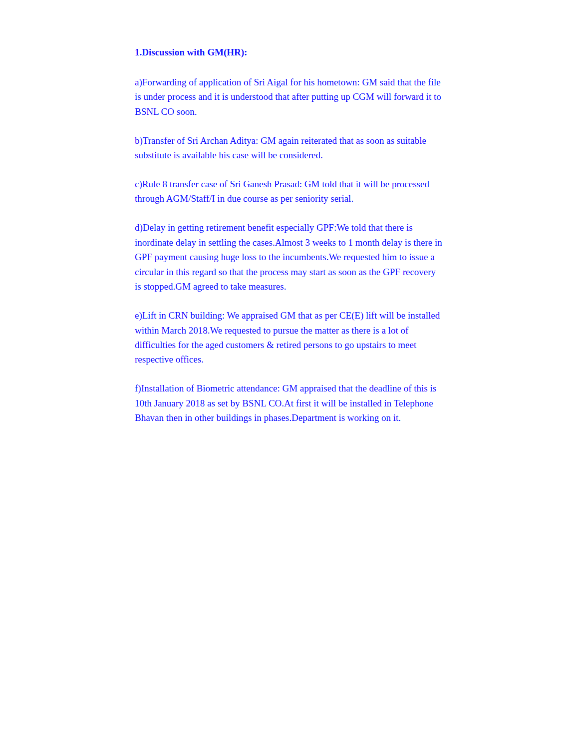1.Discussion with GM(HR):
a)Forwarding of application of Sri Aigal for his hometown: GM said that the file is under process and it is understood that after putting up CGM will forward it to BSNL CO soon.
b)Transfer of Sri Archan Aditya: GM again reiterated that as soon as suitable substitute is available his case will be considered.
c)Rule 8 transfer case of Sri Ganesh Prasad: GM told that it will be processed through AGM/Staff/I in due course as per seniority serial.
d)Delay in getting retirement benefit especially GPF:We told that there is inordinate delay in settling the cases.Almost 3 weeks to 1 month delay is there in GPF payment causing huge loss to the incumbents.We requested him to issue a circular in this regard so that the process may start as soon as the GPF recovery is stopped.GM agreed to take measures.
e)Lift in CRN building: We appraised GM that as per CE(E) lift will be installed within March 2018.We requested to pursue the matter as there is a lot of difficulties for the aged customers & retired persons to go upstairs to meet respective offices.
f)Installation of Biometric attendance: GM appraised that the deadline of this is 10th January 2018 as set by BSNL CO.At first it will be installed in Telephone Bhavan then in other buildings in phases.Department is working on it.